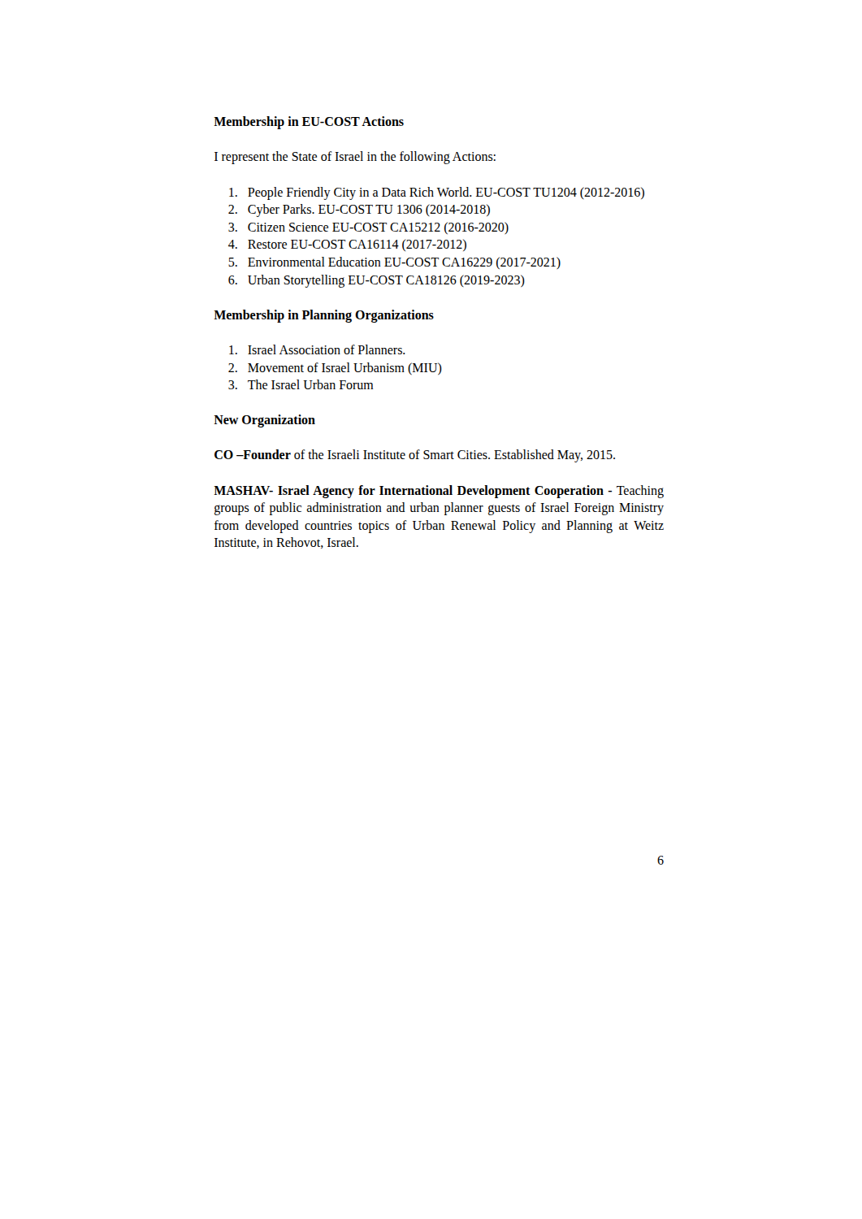Membership in EU-COST Actions
I represent the State of Israel in the following Actions:
People Friendly City in a Data Rich World. EU-COST TU1204 (2012-2016)
Cyber Parks. EU-COST TU 1306 (2014-2018)
Citizen Science EU-COST CA15212 (2016-2020)
Restore EU-COST CA16114 (2017-2012)
Environmental Education EU-COST CA16229 (2017-2021)
Urban Storytelling EU-COST CA18126 (2019-2023)
Membership in Planning Organizations
Israel Association of Planners.
Movement of Israel Urbanism (MIU)
The Israel Urban Forum
New Organization
CO –Founder of the Israeli Institute of Smart Cities. Established May, 2015.
MASHAV- Israel Agency for International Development Cooperation - Teaching groups of public administration and urban planner guests of Israel Foreign Ministry from developed countries topics of Urban Renewal Policy and Planning at Weitz Institute, in Rehovot, Israel.
6